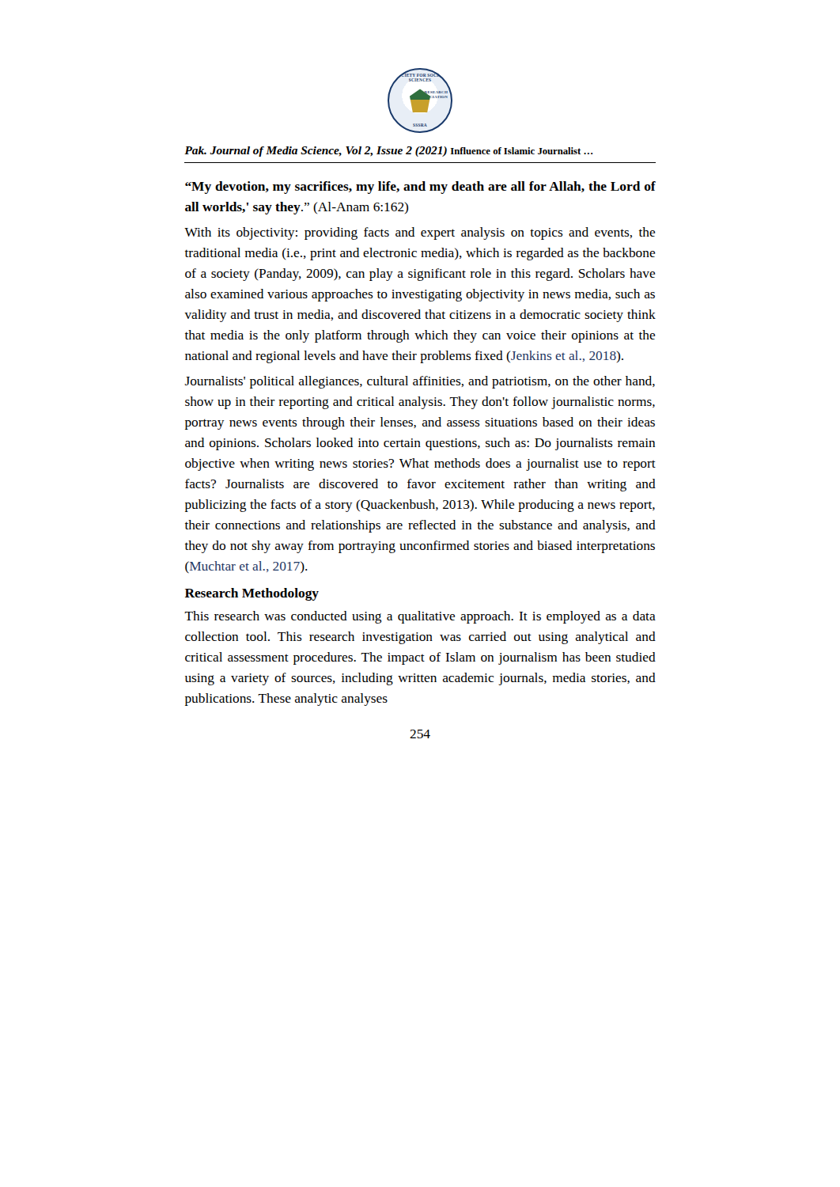SOCIETY FOR SOCIAL SCIENCES
& RESEARCH
ASSOCIATION
SSSRA
Pak. Journal of Media Science, Vol 2, Issue 2 (2021) Influence of Islamic Journalist …
“My devotion, my sacrifices, my life, and my death are all for Allah, the Lord of all worlds,' say they.” (Al-Anam 6:162)
With its objectivity: providing facts and expert analysis on topics and events, the traditional media (i.e., print and electronic media), which is regarded as the backbone of a society (Panday, 2009), can play a significant role in this regard. Scholars have also examined various approaches to investigating objectivity in news media, such as validity and trust in media, and discovered that citizens in a democratic society think that media is the only platform through which they can voice their opinions at the national and regional levels and have their problems fixed (Jenkins et al., 2018).
Journalists' political allegiances, cultural affinities, and patriotism, on the other hand, show up in their reporting and critical analysis. They don't follow journalistic norms, portray news events through their lenses, and assess situations based on their ideas and opinions. Scholars looked into certain questions, such as: Do journalists remain objective when writing news stories? What methods does a journalist use to report facts? Journalists are discovered to favor excitement rather than writing and publicizing the facts of a story (Quackenbush, 2013). While producing a news report, their connections and relationships are reflected in the substance and analysis, and they do not shy away from portraying unconfirmed stories and biased interpretations (Muchtar et al., 2017).
Research Methodology
This research was conducted using a qualitative approach. It is employed as a data collection tool. This research investigation was carried out using analytical and critical assessment procedures. The impact of Islam on journalism has been studied using a variety of sources, including written academic journals, media stories, and publications. These analytic analyses
254